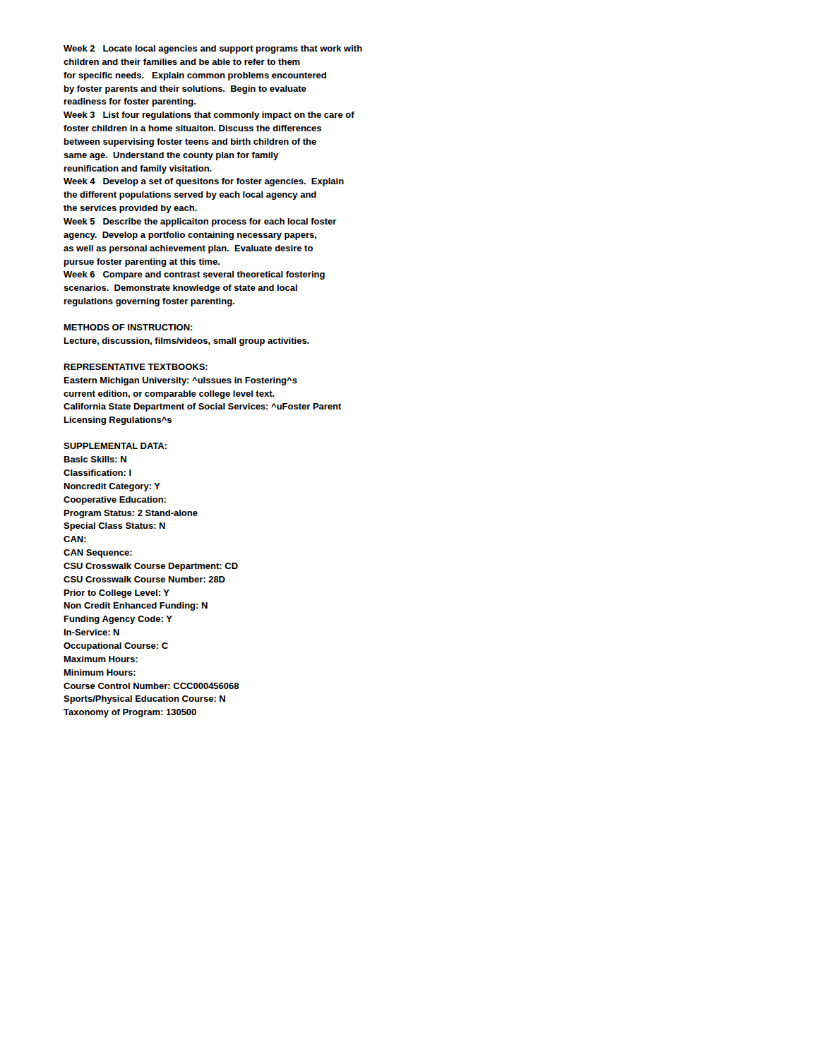Week 2 Locate local agencies and support programs that work with
children and their families and be able to refer to them
for specific needs. Explain common problems encountered
by foster parents and their solutions. Begin to evaluate
readiness for foster parenting.
Week 3 List four regulations that commonly impact on the care of
foster children in a home situaiton. Discuss the differences
between supervising foster teens and birth children of the
same age. Understand the county plan for family
reunification and family visitation.
Week 4 Develop a set of quesitons for foster agencies. Explain
the different populations served by each local agency and
the services provided by each.
Week 5 Describe the applicaiton process for each local foster
agency. Develop a portfolio containing necessary papers,
as well as personal achievement plan. Evaluate desire to
pursue foster parenting at this time.
Week 6 Compare and contrast several theoretical fostering
scenarios. Demonstrate knowledge of state and local
regulations governing foster parenting.
METHODS OF INSTRUCTION:
Lecture, discussion, films/videos, small group activities.
REPRESENTATIVE TEXTBOOKS:
Eastern Michigan University: ^uIssues in Fostering^s
current edition, or comparable college level text.
California State Department of Social Services: ^uFoster Parent
Licensing Regulations^s
SUPPLEMENTAL DATA:
Basic Skills: N
Classification: I
Noncredit Category: Y
Cooperative Education:
Program Status: 2 Stand-alone
Special Class Status: N
CAN:
CAN Sequence:
CSU Crosswalk Course Department: CD
CSU Crosswalk Course Number: 28D
Prior to College Level: Y
Non Credit Enhanced Funding: N
Funding Agency Code: Y
In-Service: N
Occupational Course: C
Maximum Hours:
Minimum Hours:
Course Control Number: CCC000456068
Sports/Physical Education Course: N
Taxonomy of Program: 130500